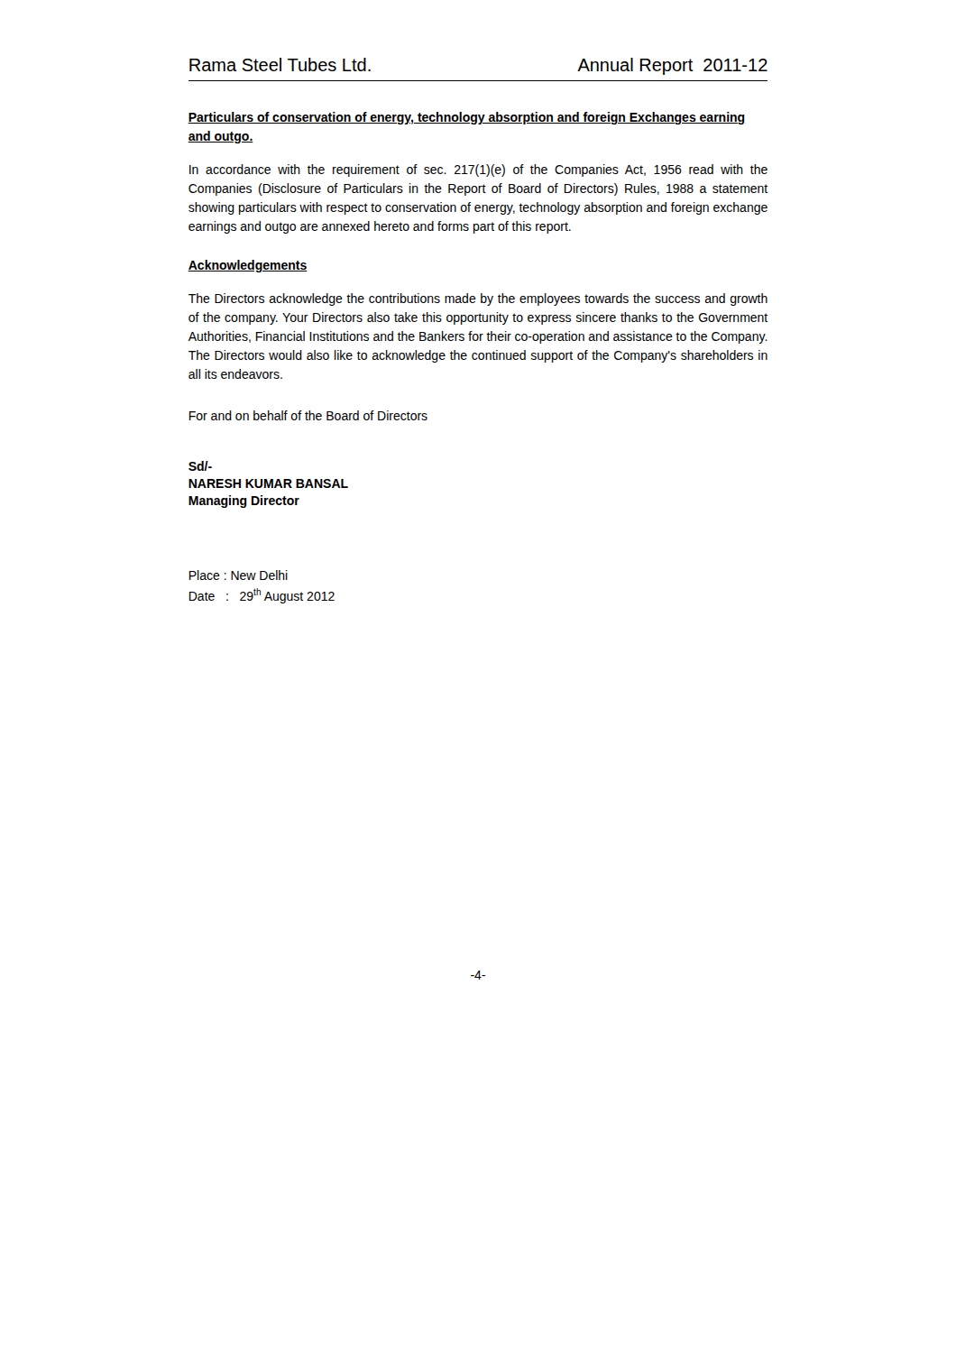Rama Steel Tubes Ltd.
Annual Report 2011-12
Particulars of conservation of energy, technology absorption and foreign Exchanges earning and outgo.
In accordance with the requirement of sec. 217(1)(e) of the Companies Act, 1956 read with the Companies (Disclosure of Particulars in the Report of Board of Directors) Rules, 1988 a statement showing particulars with respect to conservation of energy, technology absorption and foreign exchange earnings and outgo are annexed hereto and forms part of this report.
Acknowledgements
The Directors acknowledge the contributions made by the employees towards the success and growth of the company. Your Directors also take this opportunity to express sincere thanks to the Government Authorities, Financial Institutions and the Bankers for their co-operation and assistance to the Company. The Directors would also like to acknowledge the continued support of the Company's shareholders in all its endeavors.
For and on behalf of the Board of Directors
Sd/-
NARESH KUMAR BANSAL
Managing Director
Place : New Delhi
Date : 29th August 2012
-4-